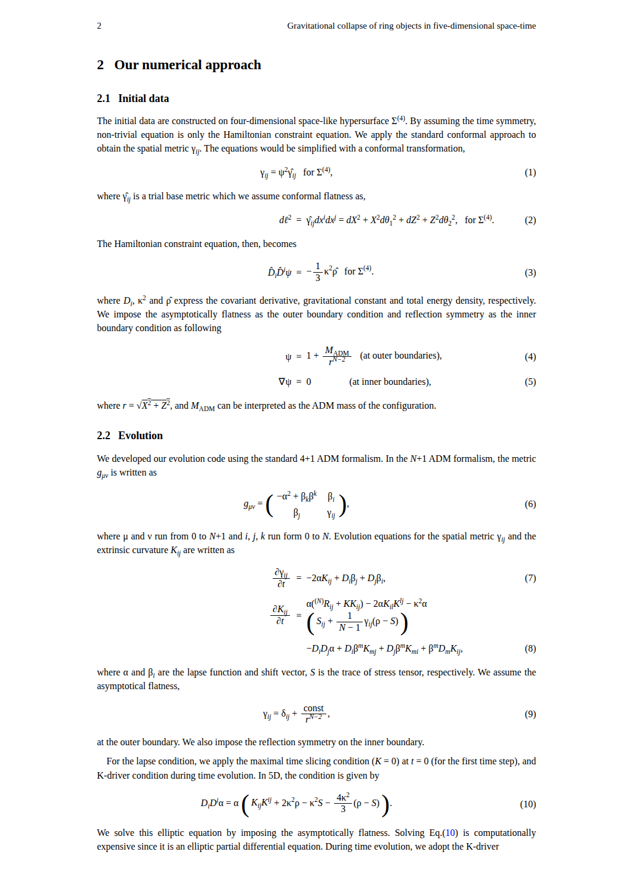2 Gravitational collapse of ring objects in five-dimensional space-time
2 Our numerical approach
2.1 Initial data
The initial data are constructed on four-dimensional space-like hypersurface Σ(4). By assuming the time symmetry, non-trivial equation is only the Hamiltonian constraint equation. We apply the standard conformal approach to obtain the spatial metric γij. The equations would be simplified with a conformal transformation,
γij = ψ2γ̂ij for Σ(4), (1)
where γ̂ij is a trial base metric which we assume conformal flatness as,
dℓ2 = γ̂ijdxidxj = dX2 + X2dθ12 + dZ2 + Z2dθ22, for Σ(4). (2)
The Hamiltonian constraint equation, then, becomes
D̂iD̂iψ = −13κ2ρ̂ for Σ(4). (3)
where Di, κ2 and ρ̂ express the covariant derivative, gravitational constant and total energy density, respectively. We impose the asymptotically flatness as the outer boundary condition and reflection symmetry as the inner boundary condition as following
ψ = 1 + MADM rN−2 (at outer boundaries), (4) ∇ψ = 0 (at inner boundaries), (5)
where r = √X2 + Z2, and MADM can be interpreted as the ADM mass of the configuration.
2.2 Evolution
We developed our evolution code using the standard 4+1 ADM formalism. In the N+1 ADM formalism, the metric gμν is written as
gμν = ( −α2 + βkβk βi βj γij ) , (6)
where μ and ν run from 0 to N+1 and i, j, k run form 0 to N. Evolution equations for the spatial metric γij and the extrinsic curvature Kij are written as
∂γij∂t = −2αKij + Diβj + Djβi, (7) ∂Kij∂t = α((N)Rij + KKij) − 2αKilKlj − κ2α ( Sij + 1 N − 1γij(ρ − S) ) −DiDjα + DiβmKmj + DjβmKmi + βmDmKij, (8)
where α and βi are the lapse function and shift vector, S is the trace of stress tensor, respectively. We assume the asymptotical flatness,
γij = δij + const rN−2, (9)
at the outer boundary. We also impose the reflection symmetry on the inner boundary.
For the lapse condition, we apply the maximal time slicing condition (K = 0) at t = 0 (for the first time step), and K-driver condition during time evolution. In 5D, the condition is given by
DiDiα = α ( KijKij + 2κ2ρ − κ2S − 4κ23(ρ − S) ). (10)
We solve this elliptic equation by imposing the asymptotically flatness. Solving Eq.(10) is computationally expensive since it is an elliptic partial differential equation. During time evolution, we adopt the K-driver